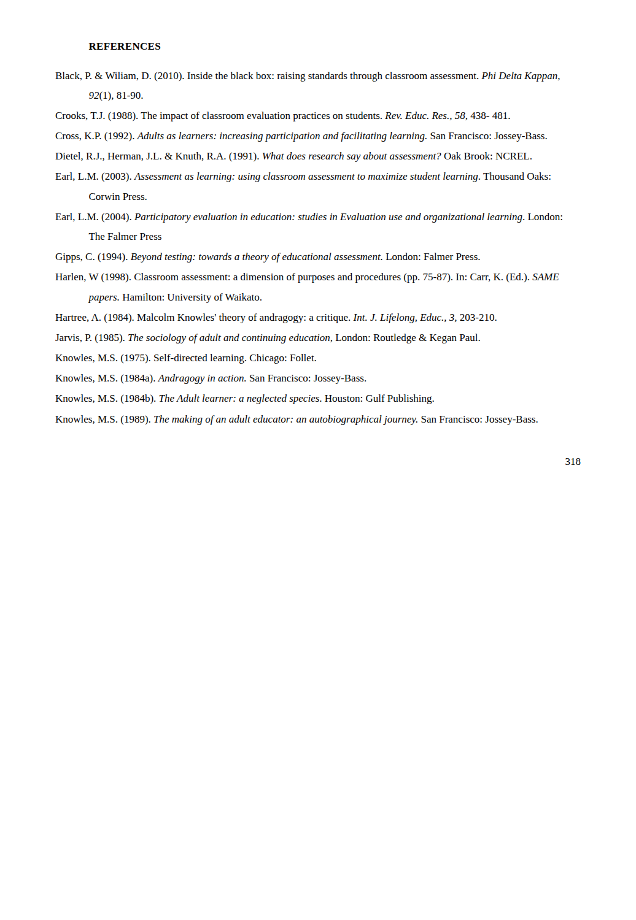REFERENCES
Black, P. & Wiliam, D. (2010). Inside the black box: raising standards through classroom assessment. Phi Delta Kappan, 92(1), 81-90.
Crooks, T.J. (1988). The impact of classroom evaluation practices on students. Rev. Educ. Res., 58, 438- 481.
Cross, K.P. (1992). Adults as learners: increasing participation and facilitating learning. San Francisco: Jossey-Bass.
Dietel, R.J., Herman, J.L. & Knuth, R.A. (1991). What does research say about assessment? Oak Brook: NCREL.
Earl, L.M. (2003). Assessment as learning: using classroom assessment to maximize student learning. Thousand Oaks: Corwin Press.
Earl, L.M. (2004). Participatory evaluation in education: studies in Evaluation use and organizational learning. London: The Falmer Press
Gipps, C. (1994). Beyond testing: towards a theory of educational assessment. London: Falmer Press.
Harlen, W (1998). Classroom assessment: a dimension of purposes and procedures (pp. 75-87). In: Carr, K. (Ed.). SAME papers. Hamilton: University of Waikato.
Hartree, A. (1984). Malcolm Knowles' theory of andragogy: a critique. Int. J. Lifelong, Educ., 3, 203-210.
Jarvis, P. (1985). The sociology of adult and continuing education, London: Routledge & Kegan Paul.
Knowles, M.S. (1975). Self-directed learning. Chicago: Follet.
Knowles, M.S. (1984a). Andragogy in action. San Francisco: Jossey-Bass.
Knowles, M.S. (1984b). The Adult learner: a neglected species. Houston: Gulf Publishing.
Knowles, M.S. (1989). The making of an adult educator: an autobiographical journey. San Francisco: Jossey-Bass.
318